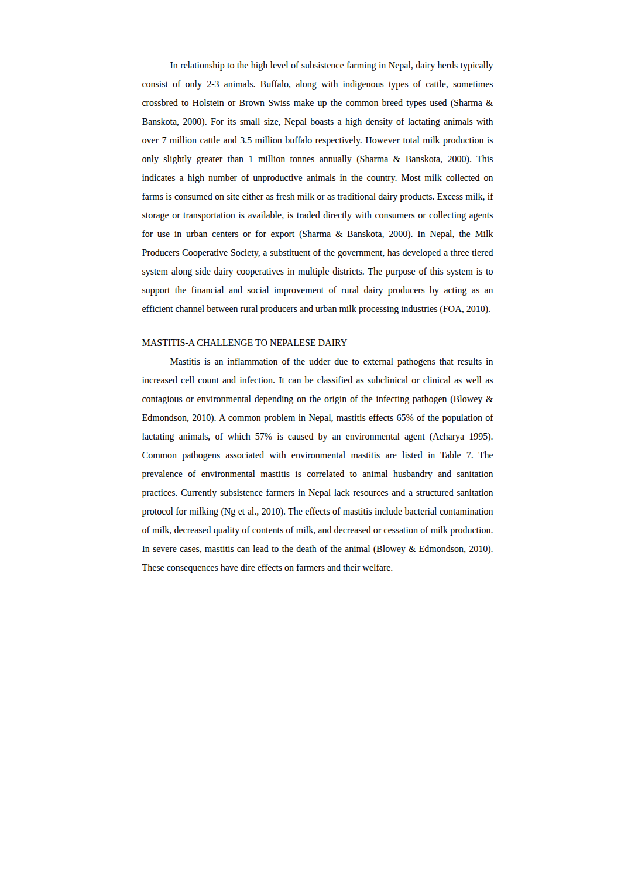In relationship to the high level of subsistence farming in Nepal, dairy herds typically consist of only 2-3 animals. Buffalo, along with indigenous types of cattle, sometimes crossbred to Holstein or Brown Swiss make up the common breed types used (Sharma & Banskota, 2000). For its small size, Nepal boasts a high density of lactating animals with over 7 million cattle and 3.5 million buffalo respectively. However total milk production is only slightly greater than 1 million tonnes annually (Sharma & Banskota, 2000). This indicates a high number of unproductive animals in the country. Most milk collected on farms is consumed on site either as fresh milk or as traditional dairy products. Excess milk, if storage or transportation is available, is traded directly with consumers or collecting agents for use in urban centers or for export (Sharma & Banskota, 2000). In Nepal, the Milk Producers Cooperative Society, a substituent of the government, has developed a three tiered system along side dairy cooperatives in multiple districts. The purpose of this system is to support the financial and social improvement of rural dairy producers by acting as an efficient channel between rural producers and urban milk processing industries (FOA, 2010).
Mastitis-A Challenge to Nepalese Dairy
Mastitis is an inflammation of the udder due to external pathogens that results in increased cell count and infection. It can be classified as subclinical or clinical as well as contagious or environmental depending on the origin of the infecting pathogen (Blowey & Edmondson, 2010). A common problem in Nepal, mastitis effects 65% of the population of lactating animals, of which 57% is caused by an environmental agent (Acharya 1995). Common pathogens associated with environmental mastitis are listed in Table 7. The prevalence of environmental mastitis is correlated to animal husbandry and sanitation practices. Currently subsistence farmers in Nepal lack resources and a structured sanitation protocol for milking (Ng et al., 2010). The effects of mastitis include bacterial contamination of milk, decreased quality of contents of milk, and decreased or cessation of milk production. In severe cases, mastitis can lead to the death of the animal (Blowey & Edmondson, 2010). These consequences have dire effects on farmers and their welfare.